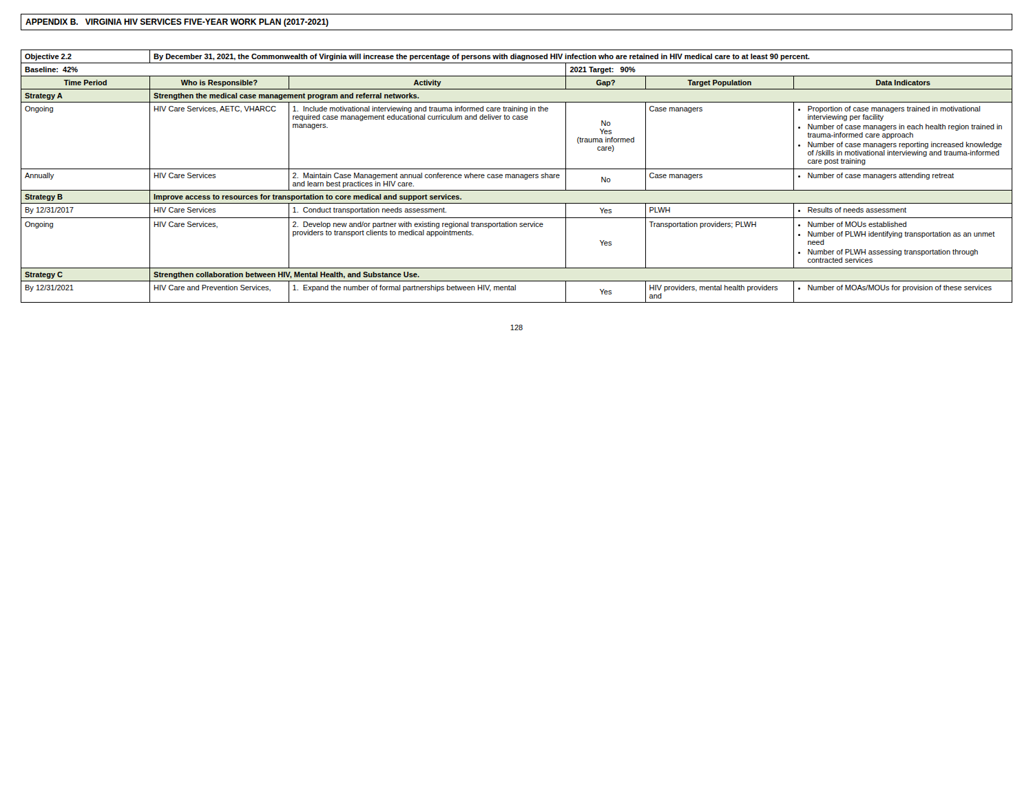APPENDIX B. VIRGINIA HIV SERVICES FIVE-YEAR WORK PLAN (2017-2021)
| Objective 2.2 | By December 31, 2021, the Commonwealth of Virginia will increase the percentage of persons with diagnosed HIV infection who are retained in HIV medical care to at least 90 percent. |
| Baseline: 42% | 2021 Target: 90% |
| Time Period | Who is Responsible? | Activity | Gap? | Target Population | Data Indicators |
| Strategy A | Strengthen the medical case management program and referral networks. |
| Ongoing | HIV Care Services, AETC, VHARCC | 1. Include motivational interviewing and trauma informed care training in the required case management educational curriculum and deliver to case managers. | No Yes (trauma informed care) | Case managers | Proportion of case managers trained in motivational interviewing per facility Number of case managers in each health region trained in trauma-informed care approach Number of case managers reporting increased knowledge of /skills in motivational interviewing and trauma-informed care post training |
| Annually | HIV Care Services | 2. Maintain Case Management annual conference where case managers share and learn best practices in HIV care. | No | Case managers | Number of case managers attending retreat |
| Strategy B | Improve access to resources for transportation to core medical and support services. |
| By 12/31/2017 | HIV Care Services | 1. Conduct transportation needs assessment. | Yes | PLWH | Results of needs assessment |
| Ongoing | HIV Care Services, | 2. Develop new and/or partner with existing regional transportation service providers to transport clients to medical appointments. | Yes | Transportation providers; PLWH | Number of MOUs established Number of PLWH identifying transportation as an unmet need Number of PLWH assessing transportation through contracted services |
| Strategy C | Strengthen collaboration between HIV, Mental Health, and Substance Use. |
| By 12/31/2021 | HIV Care and Prevention Services, | 1. Expand the number of formal partnerships between HIV, mental | Yes | HIV providers, mental health providers and | Number of MOAs/MOUs for provision of these services |
128